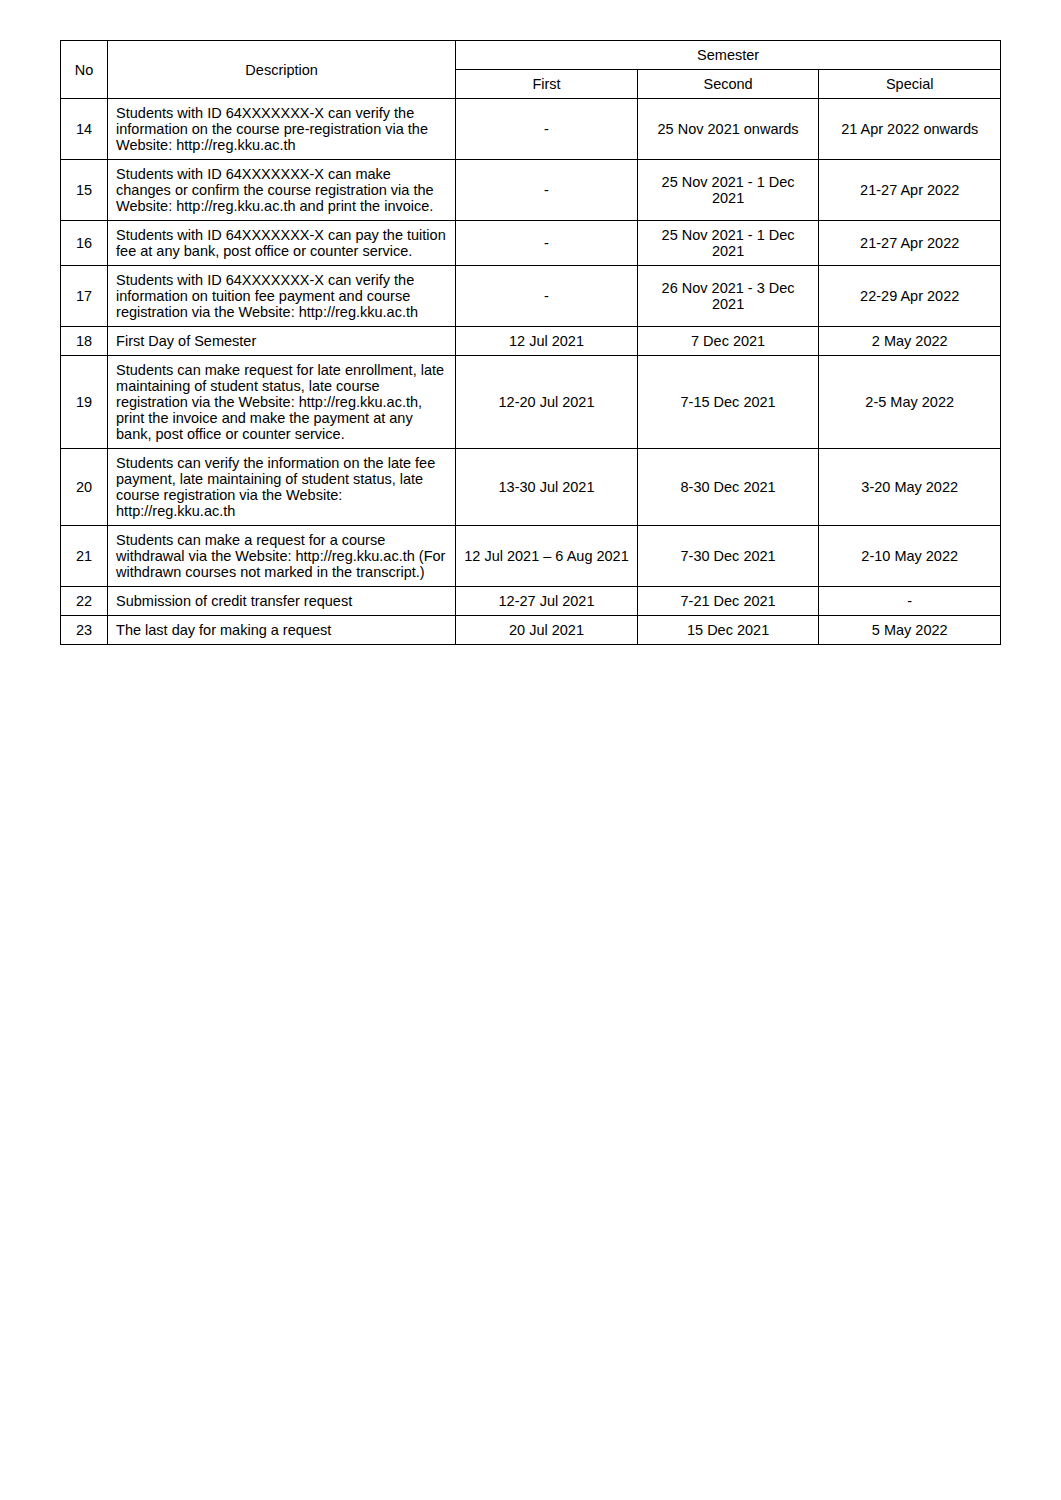| No | Description | Semester |
| --- | --- | --- |
| First | Second | Special |
| 14 | Students with ID 64XXXXXXX-X can verify the information on the course pre-registration via the Website: http://reg.kku.ac.th | - | 25 Nov 2021 onwards | 21 Apr 2022 onwards |
| 15 | Students with ID 64XXXXXXX-X can make changes or confirm the course registration via the Website: http://reg.kku.ac.th and print the invoice. | - | 25 Nov 2021 - 1 Dec 2021 | 21-27 Apr 2022 |
| 16 | Students with ID 64XXXXXXX-X can pay the tuition fee at any bank, post office or counter service. | - | 25 Nov 2021 - 1 Dec 2021 | 21-27 Apr 2022 |
| 17 | Students with ID 64XXXXXXX-X can verify the information on tuition fee payment and course registration via the Website: http://reg.kku.ac.th | - | 26 Nov 2021 - 3 Dec 2021 | 22-29 Apr 2022 |
| 18 | First Day of Semester | 12 Jul 2021 | 7 Dec 2021 | 2 May 2022 |
| 19 | Students can make request for late enrollment, late maintaining of student status, late course registration via the Website: http://reg.kku.ac.th, print the invoice and make the payment at any bank, post office or counter service. | 12-20 Jul 2021 | 7-15 Dec 2021 | 2-5 May 2022 |
| 20 | Students can verify the information on the late fee payment, late maintaining of student status, late course registration via the Website: http://reg.kku.ac.th | 13-30 Jul 2021 | 8-30 Dec 2021 | 3-20 May 2022 |
| 21 | Students can make a request for a course withdrawal via the Website: http://reg.kku.ac.th (For withdrawn courses not marked in the transcript.) | 12 Jul 2021 – 6 Aug 2021 | 7-30 Dec 2021 | 2-10 May 2022 |
| 22 | Submission of credit transfer request | 12-27 Jul 2021 | 7-21 Dec 2021 | - |
| 23 | The last day for making a request | 20 Jul 2021 | 15 Dec 2021 | 5 May 2022 |